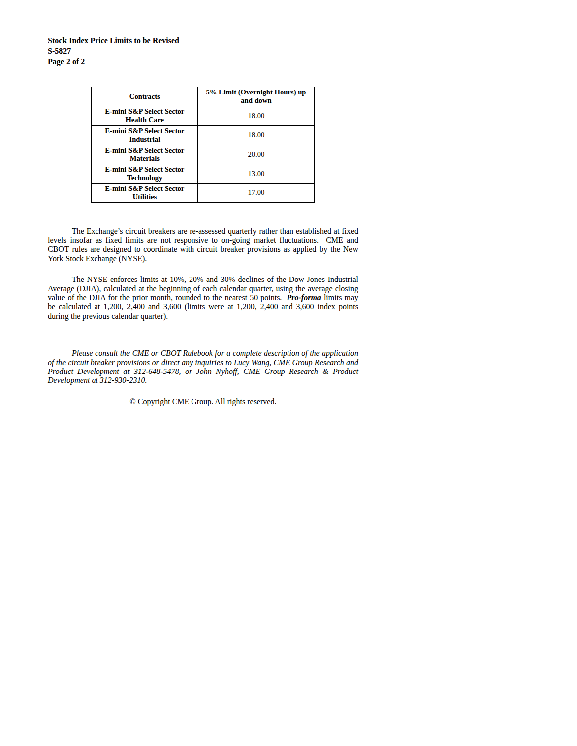Stock Index Price Limits to be Revised
S-5827
Page 2 of 2
| Contracts | 5% Limit (Overnight Hours) up and down |
| --- | --- |
| E-mini S&P Select Sector Health Care | 18.00 |
| E-mini S&P Select Sector Industrial | 18.00 |
| E-mini S&P Select Sector Materials | 20.00 |
| E-mini S&P Select Sector Technology | 13.00 |
| E-mini S&P Select Sector Utilities | 17.00 |
The Exchange’s circuit breakers are re-assessed quarterly rather than established at fixed levels insofar as fixed limits are not responsive to on-going market fluctuations. CME and CBOT rules are designed to coordinate with circuit breaker provisions as applied by the New York Stock Exchange (NYSE).
The NYSE enforces limits at 10%, 20% and 30% declines of the Dow Jones Industrial Average (DJIA), calculated at the beginning of each calendar quarter, using the average closing value of the DJIA for the prior month, rounded to the nearest 50 points. Pro-forma limits may be calculated at 1,200, 2,400 and 3,600 (limits were at 1,200, 2,400 and 3,600 index points during the previous calendar quarter).
Please consult the CME or CBOT Rulebook for a complete description of the application of the circuit breaker provisions or direct any inquiries to Lucy Wang, CME Group Research and Product Development at 312-648-5478, or John Nyhoff, CME Group Research & Product Development at 312-930-2310.
© Copyright CME Group. All rights reserved.